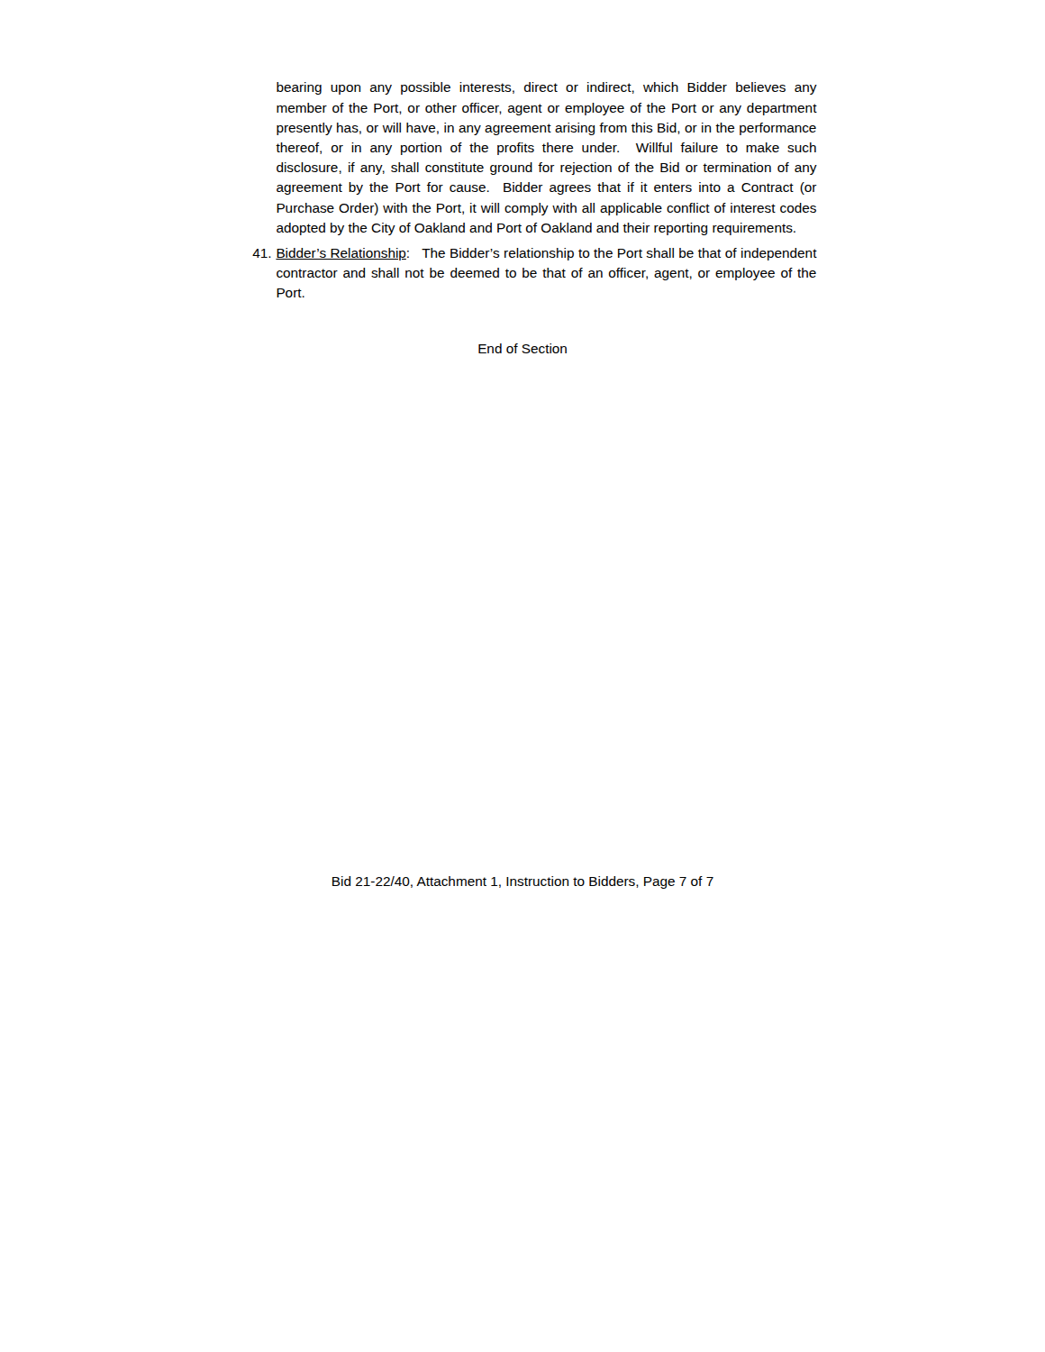bearing upon any possible interests, direct or indirect, which Bidder believes any member of the Port, or other officer, agent or employee of the Port or any department presently has, or will have, in any agreement arising from this Bid, or in the performance thereof, or in any portion of the profits there under. Willful failure to make such disclosure, if any, shall constitute ground for rejection of the Bid or termination of any agreement by the Port for cause. Bidder agrees that if it enters into a Contract (or Purchase Order) with the Port, it will comply with all applicable conflict of interest codes adopted by the City of Oakland and Port of Oakland and their reporting requirements.
41. Bidder’s Relationship: The Bidder’s relationship to the Port shall be that of independent contractor and shall not be deemed to be that of an officer, agent, or employee of the Port.
End of Section
Bid 21-22/40, Attachment 1, Instruction to Bidders, Page 7 of 7